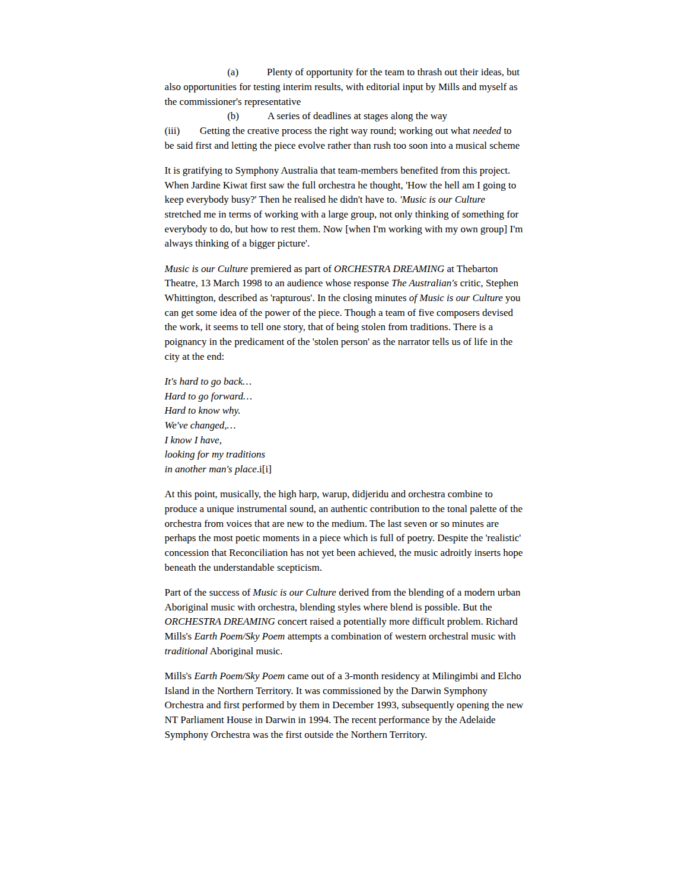(a) Plenty of opportunity for the team to thrash out their ideas, but also opportunities for testing interim results, with editorial input by Mills and myself as the commissioner's representative
(b) A series of deadlines at stages along the way
(iii) Getting the creative process the right way round; working out what needed to be said first and letting the piece evolve rather than rush too soon into a musical scheme
It is gratifying to Symphony Australia that team-members benefited from this project. When Jardine Kiwat first saw the full orchestra he thought, 'How the hell am I going to keep everybody busy?' Then he realised he didn't have to. 'Music is our Culture stretched me in terms of working with a large group, not only thinking of something for everybody to do, but how to rest them. Now [when I'm working with my own group] I'm always thinking of a bigger picture'.
Music is our Culture premiered as part of ORCHESTRA DREAMING at Thebarton Theatre, 13 March 1998 to an audience whose response The Australian's critic, Stephen Whittington, described as 'rapturous'. In the closing minutes of Music is our Culture you can get some idea of the power of the piece. Though a team of five composers devised the work, it seems to tell one story, that of being stolen from traditions. There is a poignancy in the predicament of the 'stolen person' as the narrator tells us of life in the city at the end:
It's hard to go back…
Hard to go forward…
Hard to know why.
We've changed,…
I know I have,
looking for my traditions
in another man's place.i[i]
At this point, musically, the high harp, warup, didjeridu and orchestra combine to produce a unique instrumental sound, an authentic contribution to the tonal palette of the orchestra from voices that are new to the medium. The last seven or so minutes are perhaps the most poetic moments in a piece which is full of poetry. Despite the 'realistic' concession that Reconciliation has not yet been achieved, the music adroitly inserts hope beneath the understandable scepticism.
Part of the success of Music is our Culture derived from the blending of a modern urban Aboriginal music with orchestra, blending styles where blend is possible. But the ORCHESTRA DREAMING concert raised a potentially more difficult problem. Richard Mills's Earth Poem/Sky Poem attempts a combination of western orchestral music with traditional Aboriginal music.
Mills's Earth Poem/Sky Poem came out of a 3-month residency at Milingimbi and Elcho Island in the Northern Territory. It was commissioned by the Darwin Symphony Orchestra and first performed by them in December 1993, subsequently opening the new NT Parliament House in Darwin in 1994. The recent performance by the Adelaide Symphony Orchestra was the first outside the Northern Territory.